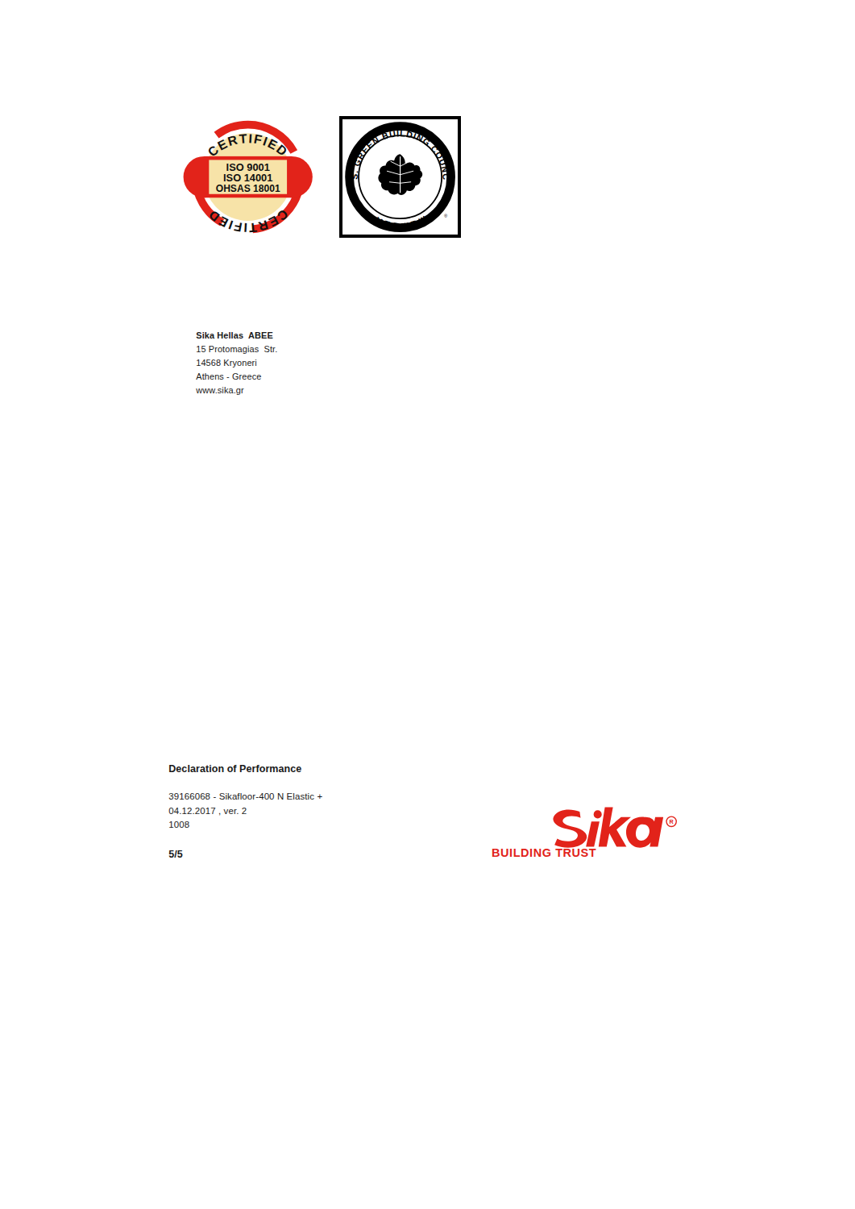ISO 9001 ISO 14001 OHSAS 18001 CERTIFIED CERTIFIED
U.S. GREEN BUILDING COUNCIL MEMBER ®
Sika Hellas ABEE
15 Protomagias Str.
14568 Kryoneri
Athens - Greece
www.sika.gr
Declaration of Performance
39166068 - Sikafloor-400 N Elastic +
04.12.2017 , ver. 2
1008
5/5
BUILDING TRUST R